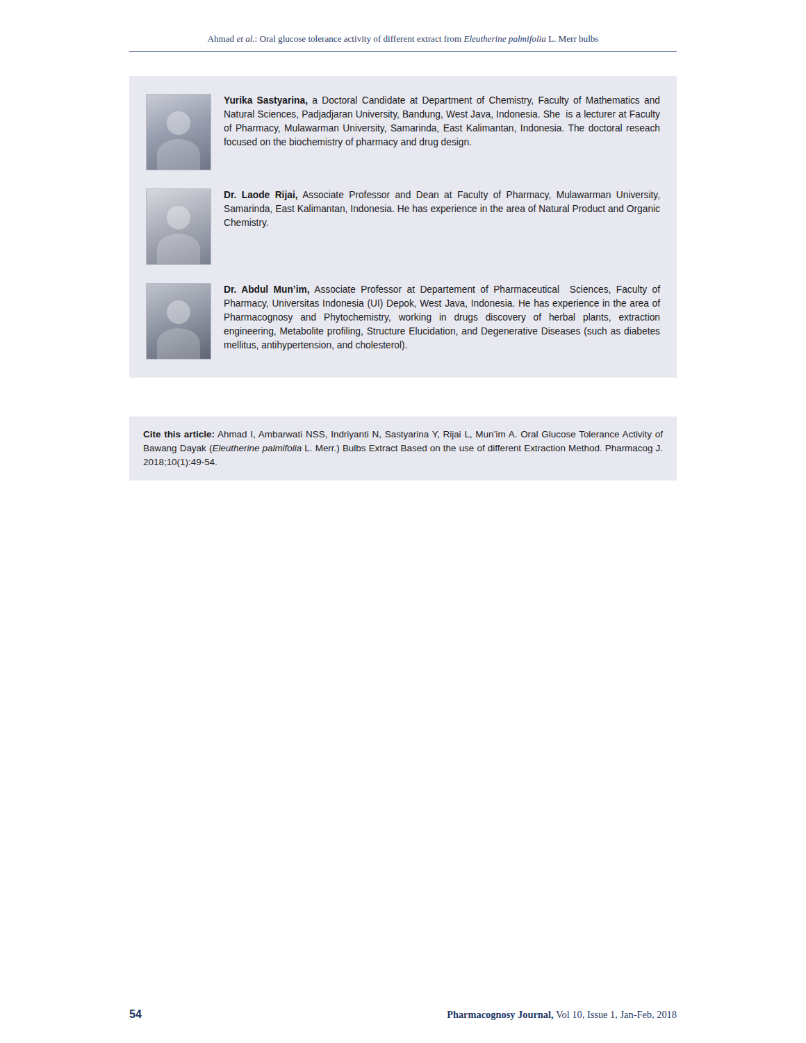Ahmad et al.: Oral glucose tolerance activity of different extract from Eleutherine palmifolia L. Merr bulbs
Yurika Sastyarina, a Doctoral Candidate at Department of Chemistry, Faculty of Mathematics and Natural Sciences, Padjadjaran University, Bandung, West Java, Indonesia. She is a lecturer at Faculty of Pharmacy, Mulawarman University, Samarinda, East Kalimantan, Indonesia. The doctoral reseach focused on the biochemistry of pharmacy and drug design.
Dr. Laode Rijai, Associate Professor and Dean at Faculty of Pharmacy, Mulawarman University, Samarinda, East Kalimantan, Indonesia. He has experience in the area of Natural Product and Organic Chemistry.
Dr. Abdul Mun’im, Associate Professor at Departement of Pharmaceutical Sciences, Faculty of Pharmacy, Universitas Indonesia (UI) Depok, West Java, Indonesia. He has experience in the area of Pharmacognosy and Phytochemistry, working in drugs discovery of herbal plants, extraction engineering, Metabolite profiling, Structure Elucidation, and Degenerative Diseases (such as diabetes mellitus, antihypertension, and cholesterol).
Cite this article: Ahmad I, Ambarwati NSS, Indriyanti N, Sastyarina Y, Rijai L, Mun’im A. Oral Glucose Tolerance Activity of Bawang Dayak (Eleutherine palmifolia L. Merr.) Bulbs Extract Based on the use of different Extraction Method. Pharmacog J. 2018;10(1):49-54.
54
Pharmacognosy Journal, Vol 10, Issue 1, Jan-Feb, 2018